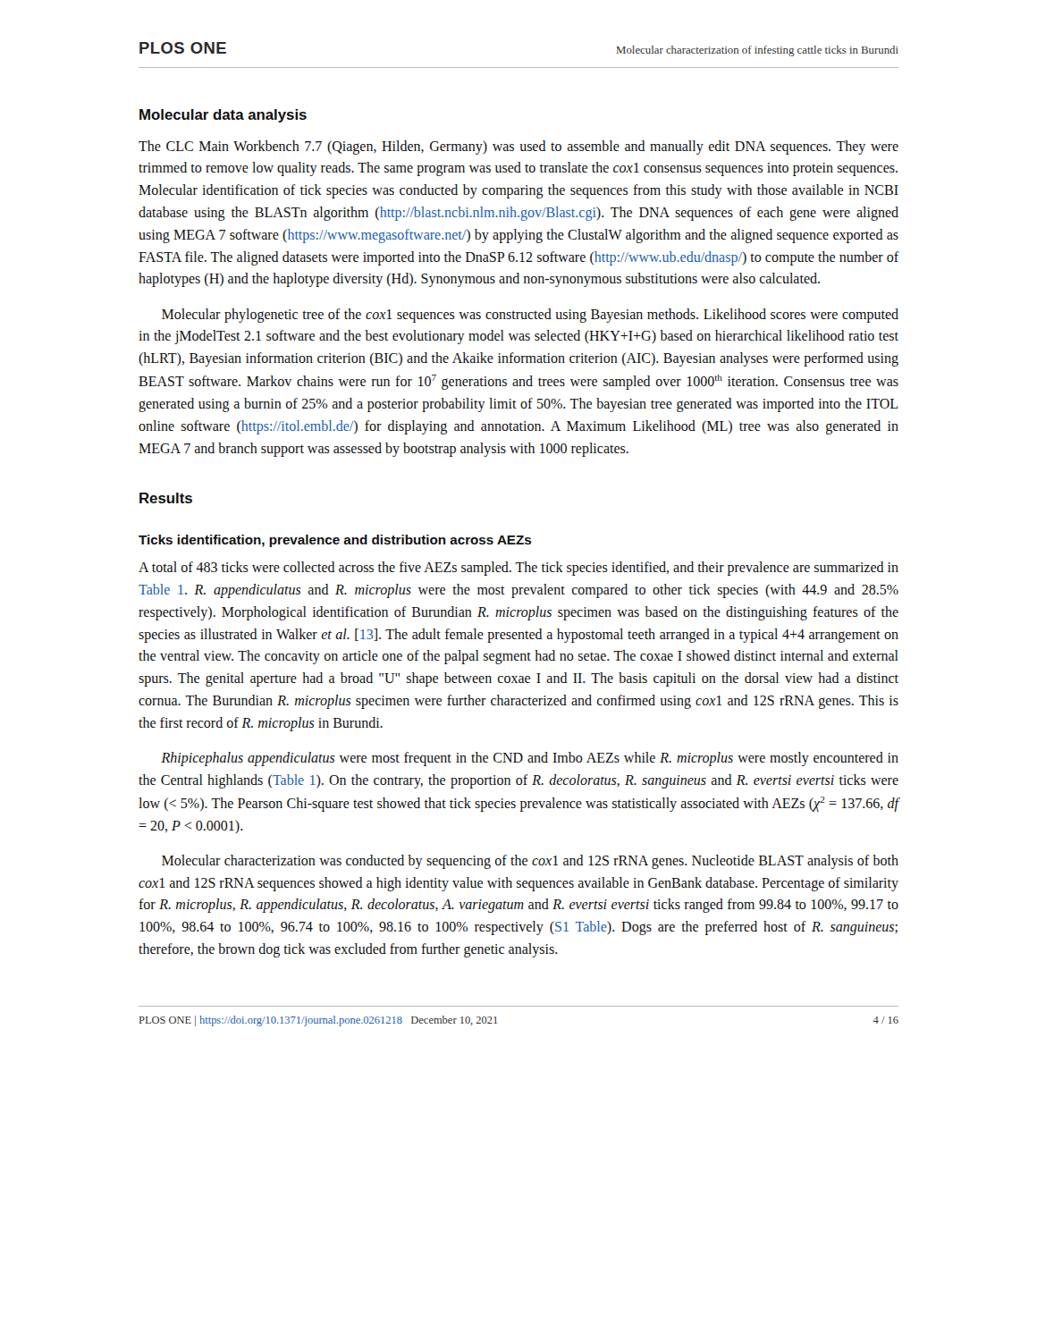PLOS ONE
Molecular characterization of infesting cattle ticks in Burundi
Molecular data analysis
The CLC Main Workbench 7.7 (Qiagen, Hilden, Germany) was used to assemble and manually edit DNA sequences. They were trimmed to remove low quality reads. The same program was used to translate the cox1 consensus sequences into protein sequences. Molecular identification of tick species was conducted by comparing the sequences from this study with those available in NCBI database using the BLASTn algorithm (http://blast.ncbi.nlm.nih.gov/Blast.cgi). The DNA sequences of each gene were aligned using MEGA 7 software (https://www.megasoftware.net/) by applying the ClustalW algorithm and the aligned sequence exported as FASTA file. The aligned datasets were imported into the DnaSP 6.12 software (http://www.ub.edu/dnasp/) to compute the number of haplotypes (H) and the haplotype diversity (Hd). Synonymous and non-synonymous substitutions were also calculated.
Molecular phylogenetic tree of the cox1 sequences was constructed using Bayesian methods. Likelihood scores were computed in the jModelTest 2.1 software and the best evolutionary model was selected (HKY+I+G) based on hierarchical likelihood ratio test (hLRT), Bayesian information criterion (BIC) and the Akaike information criterion (AIC). Bayesian analyses were performed using BEAST software. Markov chains were run for 107 generations and trees were sampled over 1000th iteration. Consensus tree was generated using a burnin of 25% and a posterior probability limit of 50%. The bayesian tree generated was imported into the ITOL online software (https://itol.embl.de/) for displaying and annotation. A Maximum Likelihood (ML) tree was also generated in MEGA 7 and branch support was assessed by bootstrap analysis with 1000 replicates.
Results
Ticks identification, prevalence and distribution across AEZs
A total of 483 ticks were collected across the five AEZs sampled. The tick species identified, and their prevalence are summarized in Table 1. R. appendiculatus and R. microplus were the most prevalent compared to other tick species (with 44.9 and 28.5% respectively). Morphological identification of Burundian R. microplus specimen was based on the distinguishing features of the species as illustrated in Walker et al. [13]. The adult female presented a hypostomal teeth arranged in a typical 4+4 arrangement on the ventral view. The concavity on article one of the palpal segment had no setae. The coxae I showed distinct internal and external spurs. The genital aperture had a broad "U" shape between coxae I and II. The basis capituli on the dorsal view had a distinct cornua. The Burundian R. microplus specimen were further characterized and confirmed using cox1 and 12S rRNA genes. This is the first record of R. microplus in Burundi.
Rhipicephalus appendiculatus were most frequent in the CND and Imbo AEZs while R. microplus were mostly encountered in the Central highlands (Table 1). On the contrary, the proportion of R. decoloratus, R. sanguineus and R. evertsi evertsi ticks were low (< 5%). The Pearson Chi-square test showed that tick species prevalence was statistically associated with AEZs (χ2 = 137.66, df = 20, P < 0.0001).
Molecular characterization was conducted by sequencing of the cox1 and 12S rRNA genes. Nucleotide BLAST analysis of both cox1 and 12S rRNA sequences showed a high identity value with sequences available in GenBank database. Percentage of similarity for R. microplus, R. appendiculatus, R. decoloratus, A. variegatum and R. evertsi evertsi ticks ranged from 99.84 to 100%, 99.17 to 100%, 98.64 to 100%, 96.74 to 100%, 98.16 to 100% respectively (S1 Table). Dogs are the preferred host of R. sanguineus; therefore, the brown dog tick was excluded from further genetic analysis.
PLOS ONE | https://doi.org/10.1371/journal.pone.0261218 December 10, 2021
4 / 16